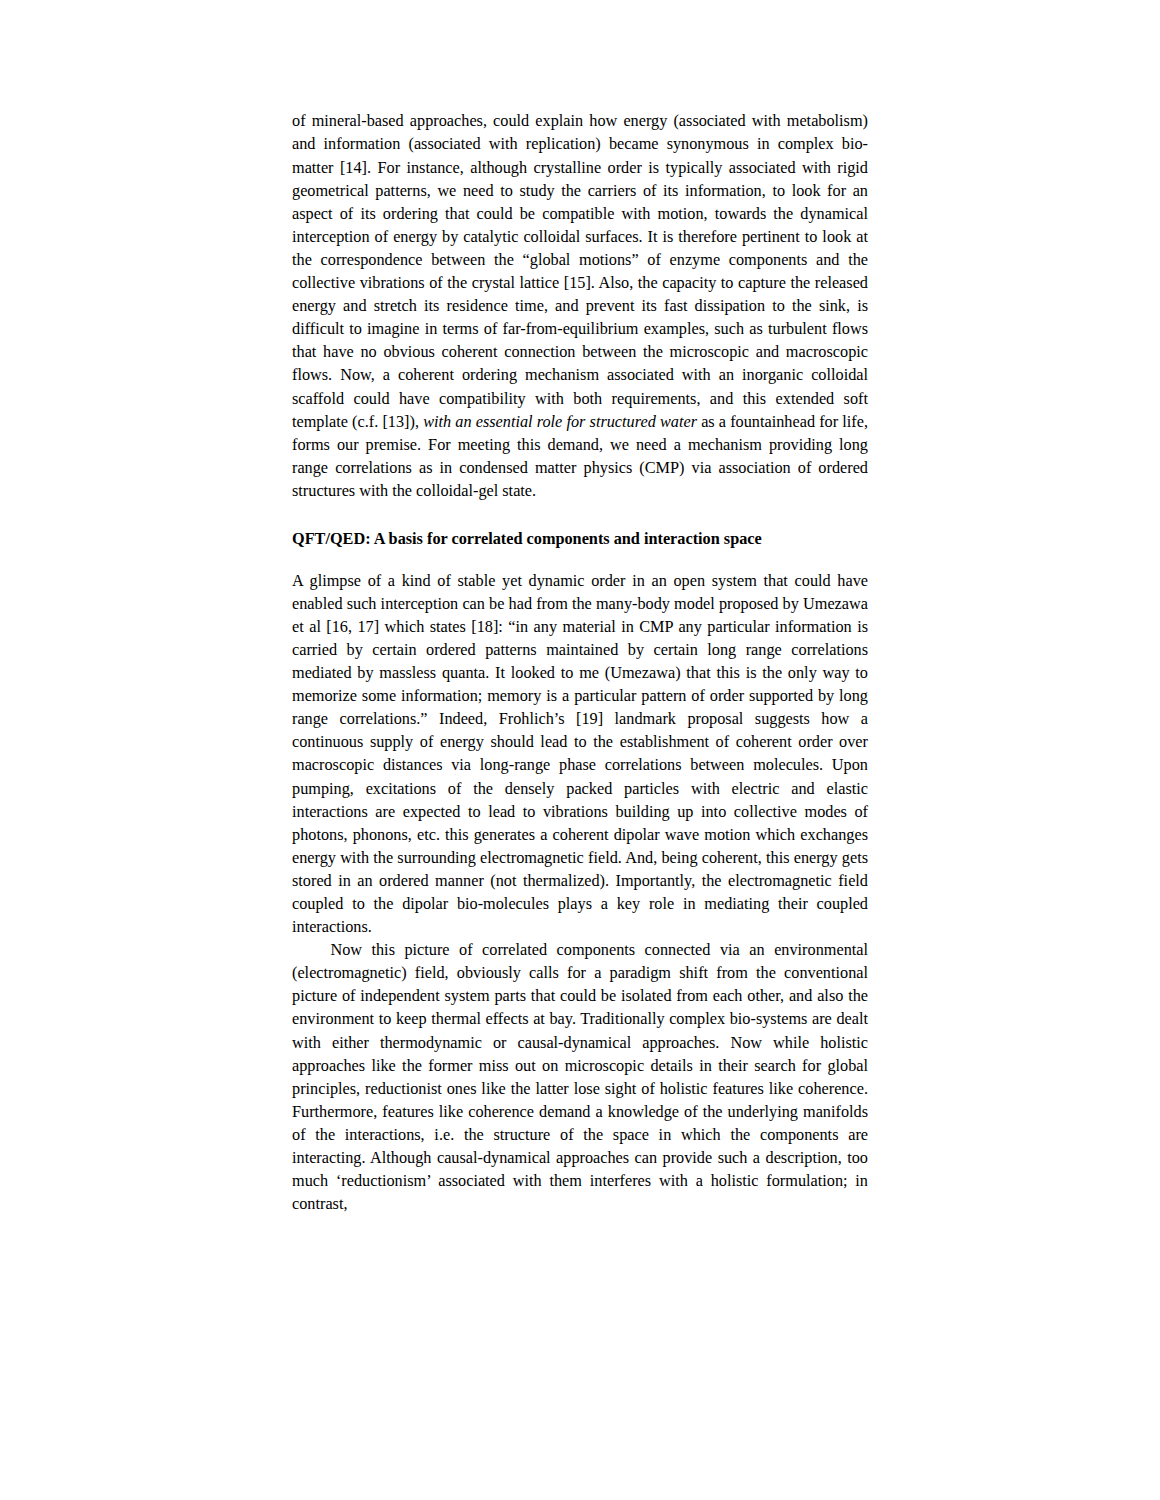of mineral-based approaches, could explain how energy (associated with metabolism) and information (associated with replication) became synonymous in complex bio-matter [14]. For instance, although crystalline order is typically associated with rigid geometrical patterns, we need to study the carriers of its information, to look for an aspect of its ordering that could be compatible with motion, towards the dynamical interception of energy by catalytic colloidal surfaces. It is therefore pertinent to look at the correspondence between the “global motions” of enzyme components and the collective vibrations of the crystal lattice [15]. Also, the capacity to capture the released energy and stretch its residence time, and prevent its fast dissipation to the sink, is difficult to imagine in terms of far-from-equilibrium examples, such as turbulent flows that have no obvious coherent connection between the microscopic and macroscopic flows. Now, a coherent ordering mechanism associated with an inorganic colloidal scaffold could have compatibility with both requirements, and this extended soft template (c.f. [13]), with an essential role for structured water as a fountainhead for life, forms our premise. For meeting this demand, we need a mechanism providing long range correlations as in condensed matter physics (CMP) via association of ordered structures with the colloidal-gel state.
QFT/QED: A basis for correlated components and interaction space
A glimpse of a kind of stable yet dynamic order in an open system that could have enabled such interception can be had from the many-body model proposed by Umezawa et al [16, 17] which states [18]: “in any material in CMP any particular information is carried by certain ordered patterns maintained by certain long range correlations mediated by massless quanta. It looked to me (Umezawa) that this is the only way to memorize some information; memory is a particular pattern of order supported by long range correlations.” Indeed, Frohlich’s [19] landmark proposal suggests how a continuous supply of energy should lead to the establishment of coherent order over macroscopic distances via long-range phase correlations between molecules. Upon pumping, excitations of the densely packed particles with electric and elastic interactions are expected to lead to vibrations building up into collective modes of photons, phonons, etc. this generates a coherent dipolar wave motion which exchanges energy with the surrounding electromagnetic field. And, being coherent, this energy gets stored in an ordered manner (not thermalized). Importantly, the electromagnetic field coupled to the dipolar bio-molecules plays a key role in mediating their coupled interactions.
Now this picture of correlated components connected via an environmental (electromagnetic) field, obviously calls for a paradigm shift from the conventional picture of independent system parts that could be isolated from each other, and also the environment to keep thermal effects at bay. Traditionally complex bio-systems are dealt with either thermodynamic or causal-dynamical approaches. Now while holistic approaches like the former miss out on microscopic details in their search for global principles, reductionist ones like the latter lose sight of holistic features like coherence. Furthermore, features like coherence demand a knowledge of the underlying manifolds of the interactions, i.e. the structure of the space in which the components are interacting. Although causal-dynamical approaches can provide such a description, too much ‘reductionism’ associated with them interferes with a holistic formulation; in contrast,